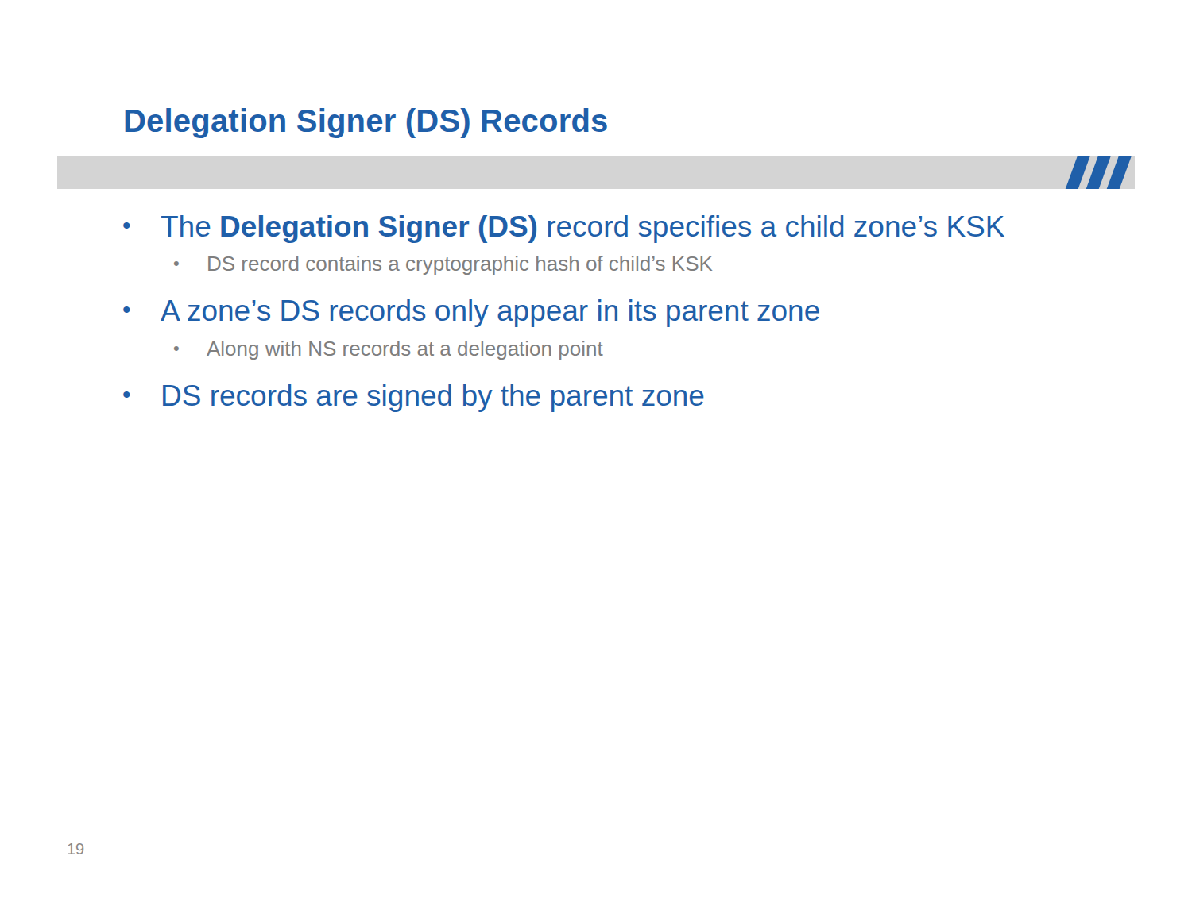Delegation Signer (DS) Records
The Delegation Signer (DS) record specifies a child zone’s KSK
DS record contains a cryptographic hash of child’s KSK
A zone’s DS records only appear in its parent zone
Along with NS records at a delegation point
DS records are signed by the parent zone
19